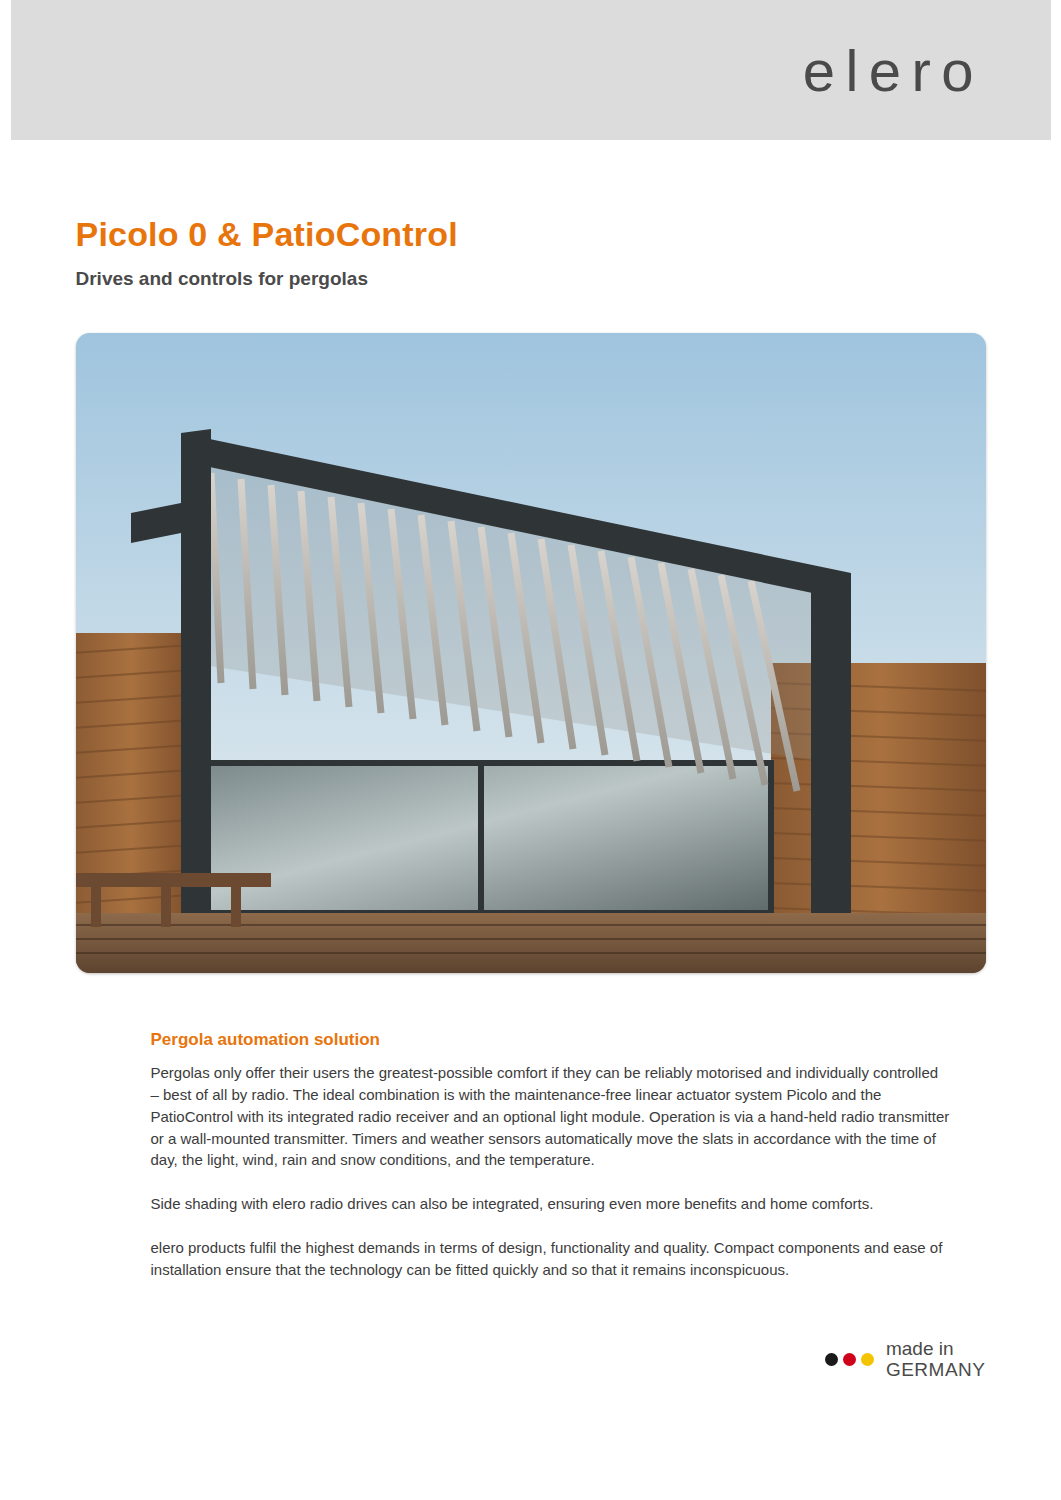elero
Picolo 0 & PatioControl
Drives and controls for pergolas
Pergola automation solution
Pergolas only offer their users the greatest-possible comfort if they can be reliably motorised and individually controlled – best of all by radio. The ideal combination is with the maintenance-free linear actuator system Picolo and the PatioControl with its integrated radio receiver and an optional light module. Operation is via a hand-held radio transmitter or a wall-mounted transmitter. Timers and weather sensors automatically move the slats in accordance with the time of day, the light, wind, rain and snow conditions, and the temperature.
Side shading with elero radio drives can also be integrated, ensuring even more benefits and home comforts.
elero products fulfil the highest demands in terms of design, functionality and quality. Compact components and ease of installation ensure that the technology can be fitted quickly and so that it remains inconspicuous.
made in GERMANY